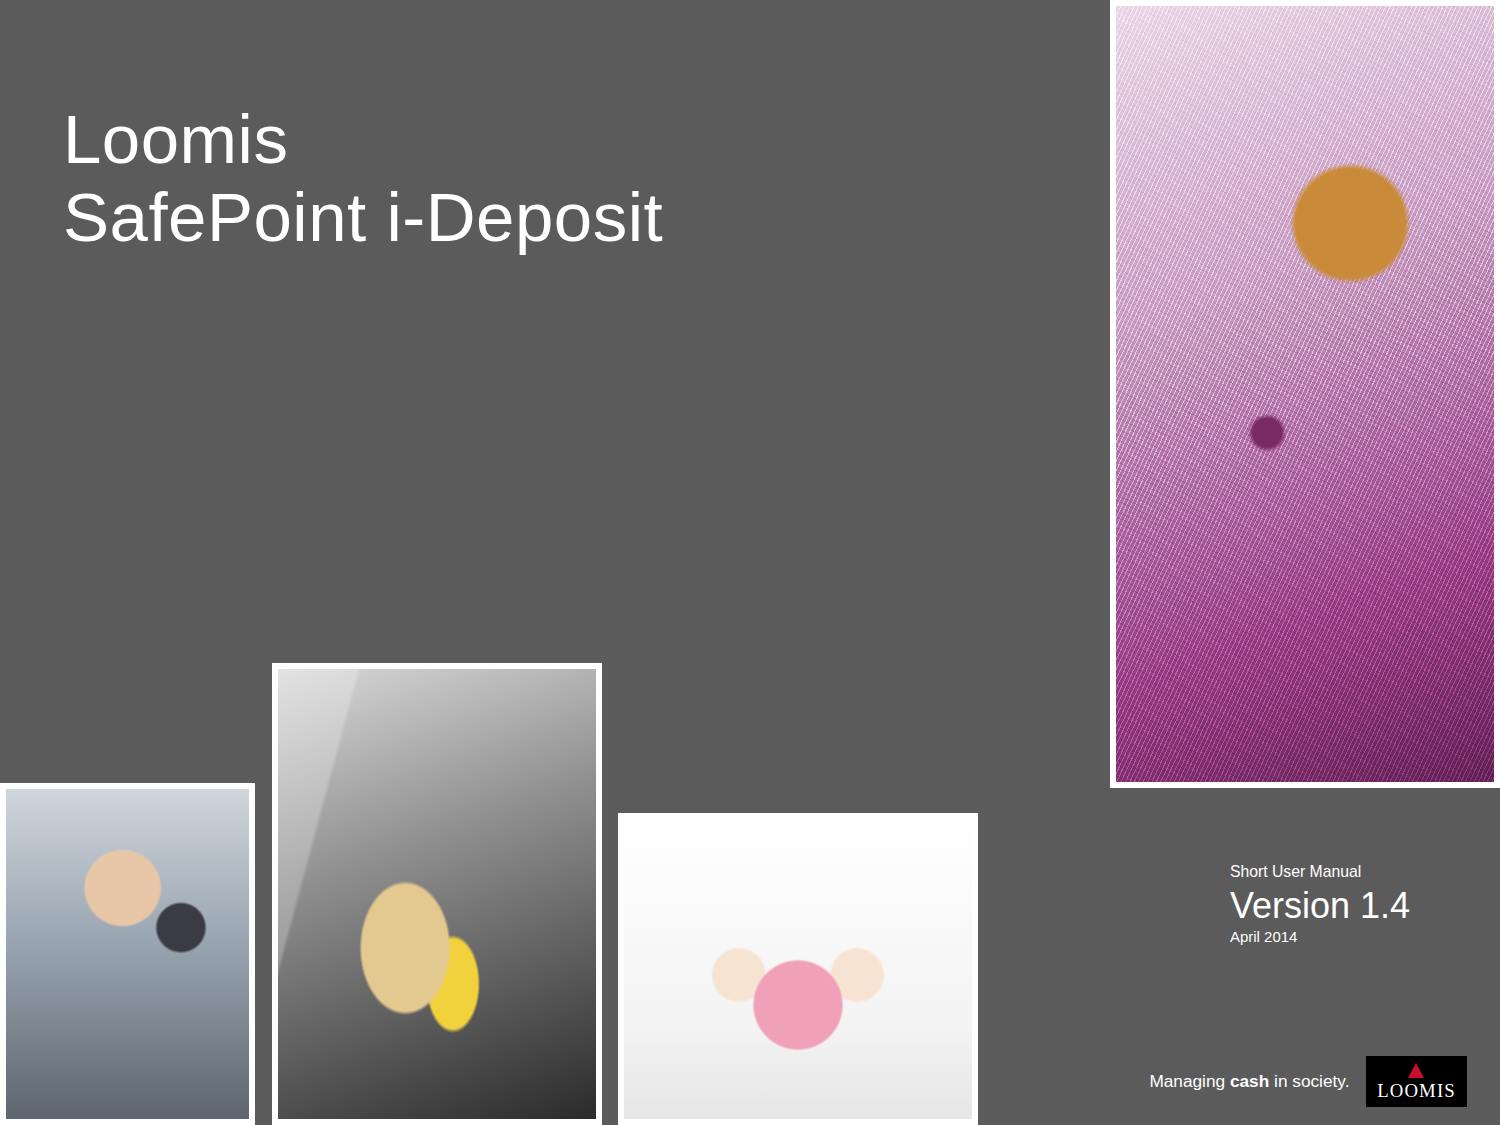LoomisSafePoint i-Deposit
Short User Manual
Version 1.4
April 2014
Managing cash in society. LOOMIS